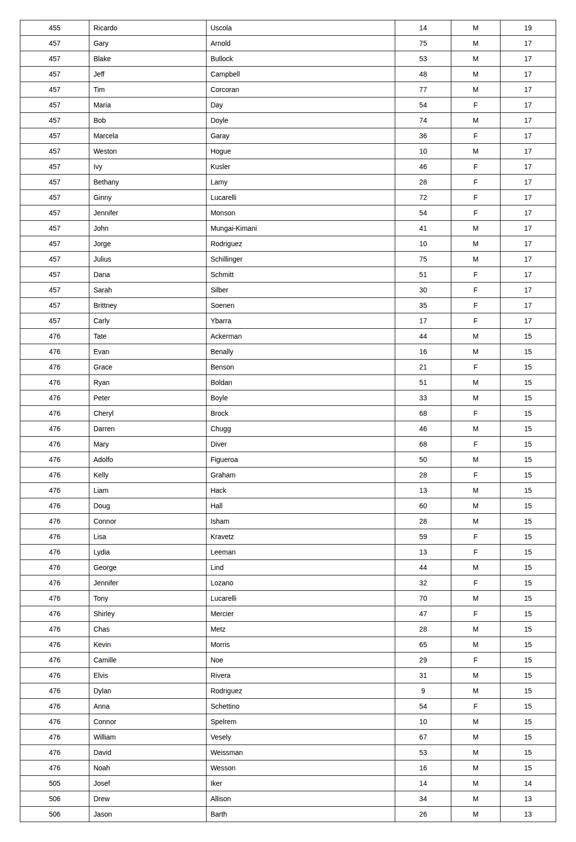| 455 | Ricardo | Uscola | 14 | M | 19 |
| 457 | Gary | Arnold | 75 | M | 17 |
| 457 | Blake | Bullock | 53 | M | 17 |
| 457 | Jeff | Campbell | 48 | M | 17 |
| 457 | Tim | Corcoran | 77 | M | 17 |
| 457 | Maria | Day | 54 | F | 17 |
| 457 | Bob | Doyle | 74 | M | 17 |
| 457 | Marcela | Garay | 36 | F | 17 |
| 457 | Weston | Hogue | 10 | M | 17 |
| 457 | Ivy | Kusler | 46 | F | 17 |
| 457 | Bethany | Lamy | 28 | F | 17 |
| 457 | Ginny | Lucarelli | 72 | F | 17 |
| 457 | Jennifer | Monson | 54 | F | 17 |
| 457 | John | Mungai-Kimani | 41 | M | 17 |
| 457 | Jorge | Rodriguez | 10 | M | 17 |
| 457 | Julius | Schillinger | 75 | M | 17 |
| 457 | Dana | Schmitt | 51 | F | 17 |
| 457 | Sarah | Silber | 30 | F | 17 |
| 457 | Brittney | Soenen | 35 | F | 17 |
| 457 | Carly | Ybarra | 17 | F | 17 |
| 476 | Tate | Ackerman | 44 | M | 15 |
| 476 | Evan | Benally | 16 | M | 15 |
| 476 | Grace | Benson | 21 | F | 15 |
| 476 | Ryan | Boldan | 51 | M | 15 |
| 476 | Peter | Boyle | 33 | M | 15 |
| 476 | Cheryl | Brock | 68 | F | 15 |
| 476 | Darren | Chugg | 46 | M | 15 |
| 476 | Mary | Diver | 68 | F | 15 |
| 476 | Adolfo | Figueroa | 50 | M | 15 |
| 476 | Kelly | Graham | 28 | F | 15 |
| 476 | Liam | Hack | 13 | M | 15 |
| 476 | Doug | Hall | 60 | M | 15 |
| 476 | Connor | Isham | 28 | M | 15 |
| 476 | Lisa | Kravetz | 59 | F | 15 |
| 476 | Lydia | Leeman | 13 | F | 15 |
| 476 | George | Lind | 44 | M | 15 |
| 476 | Jennifer | Lozano | 32 | F | 15 |
| 476 | Tony | Lucarelli | 70 | M | 15 |
| 476 | Shirley | Mercier | 47 | F | 15 |
| 476 | Chas | Metz | 28 | M | 15 |
| 476 | Kevin | Morris | 65 | M | 15 |
| 476 | Camille | Noe | 29 | F | 15 |
| 476 | Elvis | Rivera | 31 | M | 15 |
| 476 | Dylan | Rodriguez | 9 | M | 15 |
| 476 | Anna | Schettino | 54 | F | 15 |
| 476 | Connor | Spelrem | 10 | M | 15 |
| 476 | William | Vesely | 67 | M | 15 |
| 476 | David | Weissman | 53 | M | 15 |
| 476 | Noah | Wesson | 16 | M | 15 |
| 505 | Josef | Iker | 14 | M | 14 |
| 506 | Drew | Allison | 34 | M | 13 |
| 506 | Jason | Barth | 26 | M | 13 |